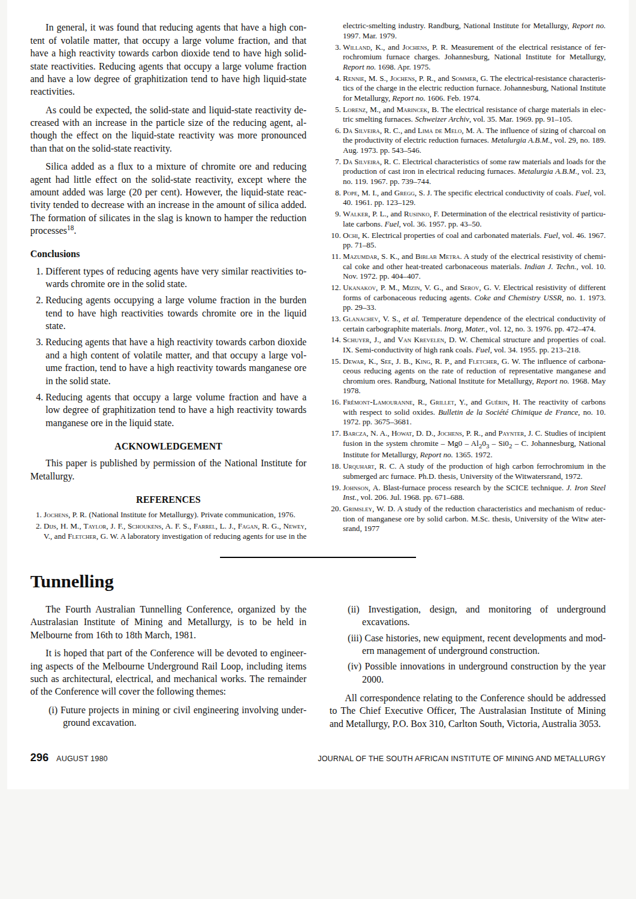In general, it was found that reducing agents that have a high content of volatile matter, that occupy a large volume fraction, and that have a high reactivity towards carbon dioxide tend to have high solid-state reactivities. Reducing agents that occupy a large volume fraction and have a low degree of graphitization tend to have high liquid-state reactivities.
As could be expected, the solid-state and liquid-state reactivity decreased with an increase in the particle size of the reducing agent, although the effect on the liquid-state reactivity was more pronounced than that on the solid-state reactivity.
Silica added as a flux to a mixture of chromite ore and reducing agent had little effect on the solid-state reactivity, except where the amount added was large (20 per cent). However, the liquid-state reactivity tended to decrease with an increase in the amount of silica added. The formation of silicates in the slag is known to hamper the reduction processes18.
Conclusions
Different types of reducing agents have very similar reactivities towards chromite ore in the solid state.
Reducing agents occupying a large volume fraction in the burden tend to have high reactivities towards chromite ore in the liquid state.
Reducing agents that have a high reactivity towards carbon dioxide and a high content of volatile matter, and that occupy a large volume fraction, tend to have a high reactivity towards manganese ore in the solid state.
Reducing agents that occupy a large volume fraction and have a low degree of graphitization tend to have a high reactivity towards manganese ore in the liquid state.
ACKNOWLEDGEMENT
This paper is published by permission of the National Institute for Metallurgy.
REFERENCES
Jochens, P. R. (National Institute for Metallurgy). Private communication, 1976.
Dijs, H. M., Taylor, J. F., Schoukens, A. F. S., Farrel, L. J., Fagan, R. G., Newey, V., and Fletcher, G. W. A laboratory investigation of reducing agents for use in the electric-smelting industry. Randburg, National Institute for Metallurgy, Report no. 1997. Mar. 1979.
Willand, K., and Jochens, P. R. Measurement of the electrical resistance of ferrochromium furnace charges. Johannesburg, National Institute for Metallurgy, Report no. 1698. Apr. 1975.
Rennie, M. S., Jochens, P. R., and Sommer, G. The electrical-resistance characteristics of the charge in the electric reduction furnace. Johannesburg, National Institute for Metallurgy, Report no. 1606. Feb. 1974.
Lorenz, M., and Marincek, B. The electrical resistance of charge materials in electric smelting furnaces. Schweizer Archiv, vol. 35. Mar. 1969. pp. 91–105.
Da Silveira, R. C., and Lima de Melo, M. A. The influence of sizing of charcoal on the productivity of electric reduction furnaces. Metalurgia A.B.M., vol. 29, no. 189. Aug. 1973. pp. 543–546.
Da Silveira, R. C. Electrical characteristics of some raw materials and loads for the production of cast iron in electrical reducing furnaces. Metalurgia A.B.M., vol. 23, no. 119. 1967. pp. 739–744.
Pope, M. I., and Gregg, S. J. The specific electrical conductivity of coals. Fuel, vol. 40. 1961. pp. 123–129.
Walker, P. L., and Rusinko, F. Determination of the electrical resistivity of particulate carbons. Fuel, vol. 36. 1957. pp. 43–50.
Ochi, K. Electrical properties of coal and carbonated materials. Fuel, vol. 46. 1967. pp. 71–85.
Mazumdar, S. K., and Biblab Metra. A study of the electrical resistivity of chemical coke and other heat-treated carbonaceous materials. Indian J. Techn., vol. 10. Nov. 1972. pp. 404–407.
Ukanakov, P. M., Mizin, V. G., and Serov, G. V. Electrical resistivity of different forms of carbonaceous reducing agents. Coke and Chemistry USSR, no. 1. 1973. pp. 29–33.
Glanachev, V. S., et al. Temperature dependence of the electrical conductivity of certain carbographite materials. Inorg, Mater., vol. 12, no. 3. 1976. pp. 472–474.
Schuyer, J., and Van Krevelen, D. W. Chemical structure and properties of coal. IX. Semi-conductivity of high rank coals. Fuel, vol. 34. 1955. pp. 213–218.
Dewar, K., See, J. B., King, R. P., and Fletcher, G. W. The influence of carbonaceous reducing agents on the rate of reduction of representative manganese and chromium ores. Randburg, National Institute for Metallurgy, Report no. 1968. May 1978.
Frémont-Lamouranne, R., Grillet, Y., and Guérin, H. The reactivity of carbons with respect to solid oxides. Bulletin de la Société Chimique de France, no. 10. 1972. pp. 3675–3681.
Barcza, N. A., Howat, D. D., Jochens, P. R., and Paynter, J. C. Studies of incipient fusion in the system chromite – Mg0 – Al203 – Si02 – C. Johannesburg, National Institute for Metallurgy, Report no. 1365. 1972.
Urquhart, R. C. A study of the production of high carbon ferrochromium in the submerged arc furnace. Ph.D. thesis, University of the Witwatersrand, 1972.
Johnson, A. Blast-furnace process research by the SCICE technique. J. Iron Steel Inst., vol. 206. Jul. 1968. pp. 671–688.
Grimsley, W. D. A study of the reduction characteristics and mechanism of reduction of manganese ore by solid carbon. M.Sc. thesis, University of the Witw atersrand, 1977
Tunnelling
The Fourth Australian Tunnelling Conference, organized by the Australasian Institute of Mining and Metallurgy, is to be held in Melbourne from 16th to 18th March, 1981.
It is hoped that part of the Conference will be devoted to engineering aspects of the Melbourne Underground Rail Loop, including items such as architectural, electrical, and mechanical works. The remainder of the Conference will cover the following themes:
(i) Future projects in mining or civil engineering involving underground excavation.
(ii) Investigation, design, and monitoring of underground excavations.
(iii) Case histories, new equipment, recent developments and modern management of underground construction.
(iv) Possible innovations in underground construction by the year 2000.
All correspondence relating to the Conference should be addressed to The Chief Executive Officer, The Australasian Institute of Mining and Metallurgy, P.O. Box 310, Carlton South, Victoria, Australia 3053.
296 AUGUST 1980
JOURNAL OF THE SOUTH AFRICAN INSTITUTE OF MINING AND METALLURGY